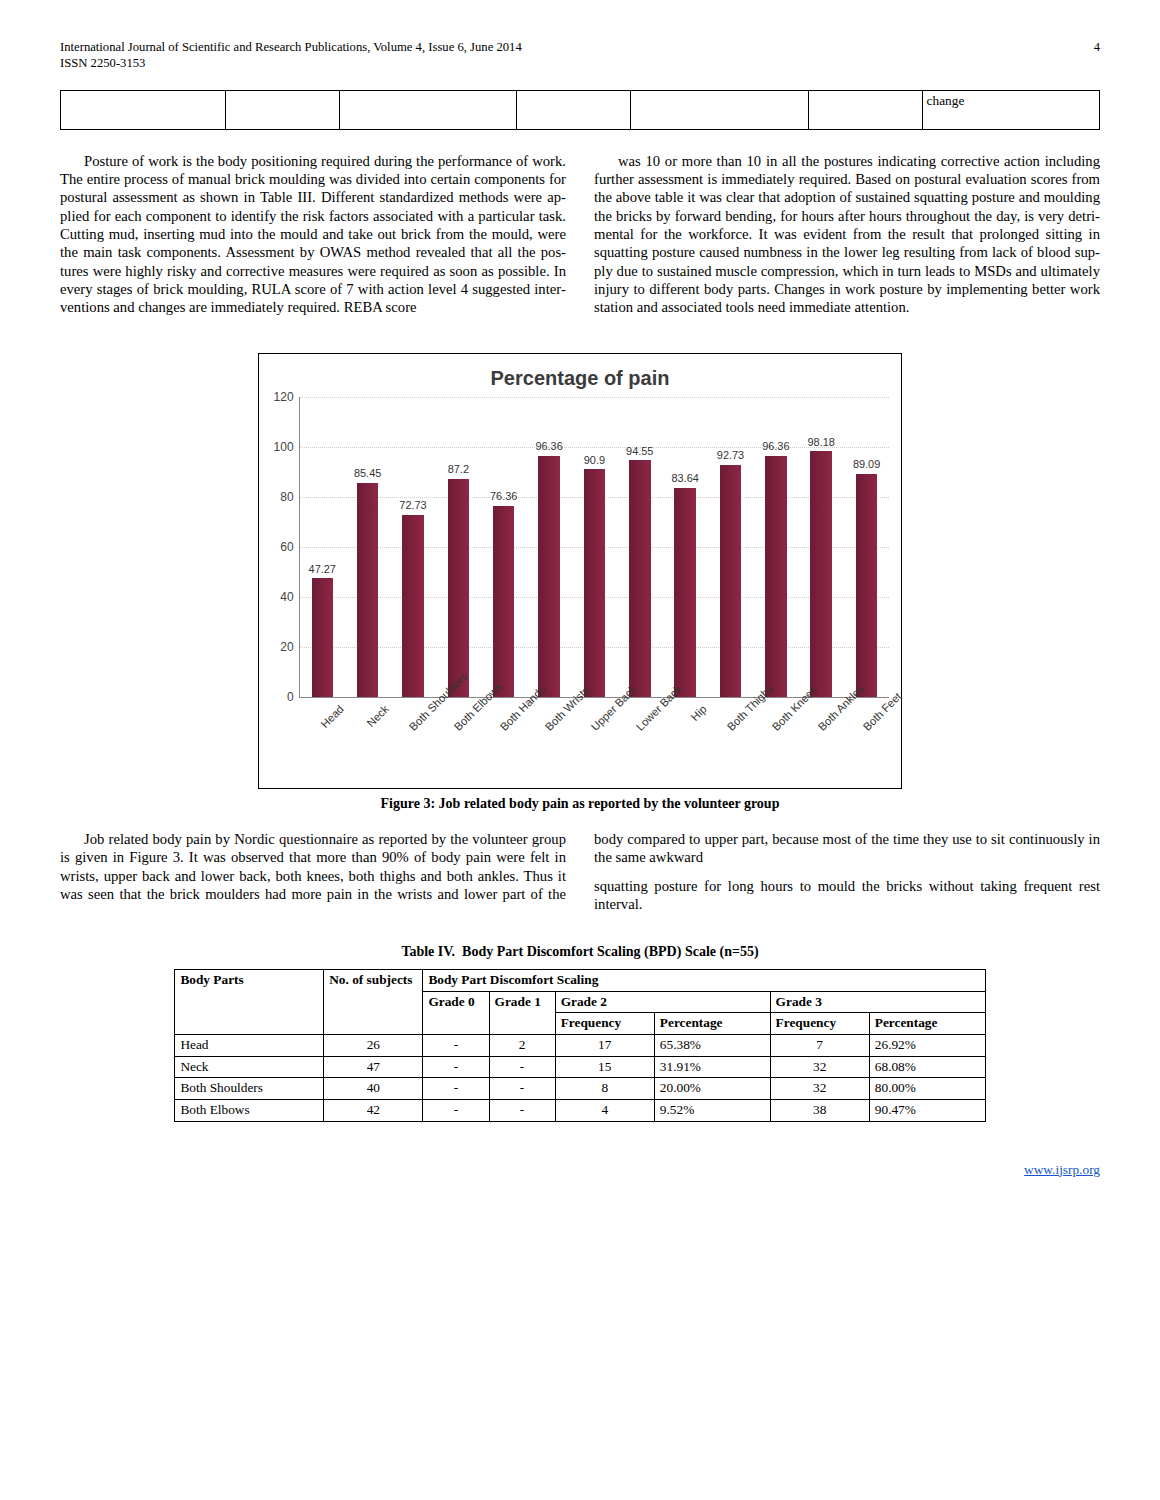International Journal of Scientific and Research Publications, Volume 4, Issue 6, June 2014
ISSN 2250-3153
4
| | | | | | | change |
Posture of work is the body positioning required during the performance of work. The entire process of manual brick moulding was divided into certain components for postural assessment as shown in Table III. Different standardized methods were applied for each component to identify the risk factors associated with a particular task. Cutting mud, inserting mud into the mould and take out brick from the mould, were the main task components. Assessment by OWAS method revealed that all the postures were highly risky and corrective measures were required as soon as possible. In every stages of brick moulding, RULA score of 7 with action level 4 suggested interventions and changes are immediately required. REBA score
was 10 or more than 10 in all the postures indicating corrective action including further assessment is immediately required. Based on postural evaluation scores from the above table it was clear that adoption of sustained squatting posture and moulding the bricks by forward bending, for hours after hours throughout the day, is very detrimental for the workforce. It was evident from the result that prolonged sitting in squatting posture caused numbness in the lower leg resulting from lack of blood supply due to sustained muscle compression, which in turn leads to MSDs and ultimately injury to different body parts. Changes in work posture by implementing better work station and associated tools need immediate attention.
Percentage of pain
120 100 80 60 40 20 0
47.27
85.45
72.73
87.2
76.36
96.36
90.9
94.55
83.64
92.73
96.36
98.18
89.09
Head
Neck
Both Shoulders
Both Elbows
Both Hands
Both Wrists
Upper Back
Lower Back
Hip
Both Thighs
Both Knees
Both Ankles
Both Feet
Figure 3: Job related body pain as reported by the volunteer group
Job related body pain by Nordic questionnaire as reported by the volunteer group is given in Figure 3. It was observed that more than 90% of body pain were felt in wrists, upper back and lower back, both knees, both thighs and both ankles. Thus it was seen that the brick moulders had more pain in the wrists and lower part of the body compared to upper part, because most of the time they use to sit continuously in the same awkward
squatting posture for long hours to mould the bricks without taking frequent rest interval.
Table IV. Body Part Discomfort Scaling (BPD) Scale (n=55)
| Body Parts | No. of subjects | Body Part Discomfort Scaling |
| --- | --- | --- |
| Grade 0 | Grade 1 | Grade 2 | Grade 3 |
| Frequency | Percentage | Frequency | Percentage |
| Head | 26 | - | 2 | 17 | 65.38% | 7 | 26.92% |
| Neck | 47 | - | - | 15 | 31.91% | 32 | 68.08% |
| Both Shoulders | 40 | - | - | 8 | 20.00% | 32 | 80.00% |
| Both Elbows | 42 | - | - | 4 | 9.52% | 38 | 90.47% |
www.ijsrp.org